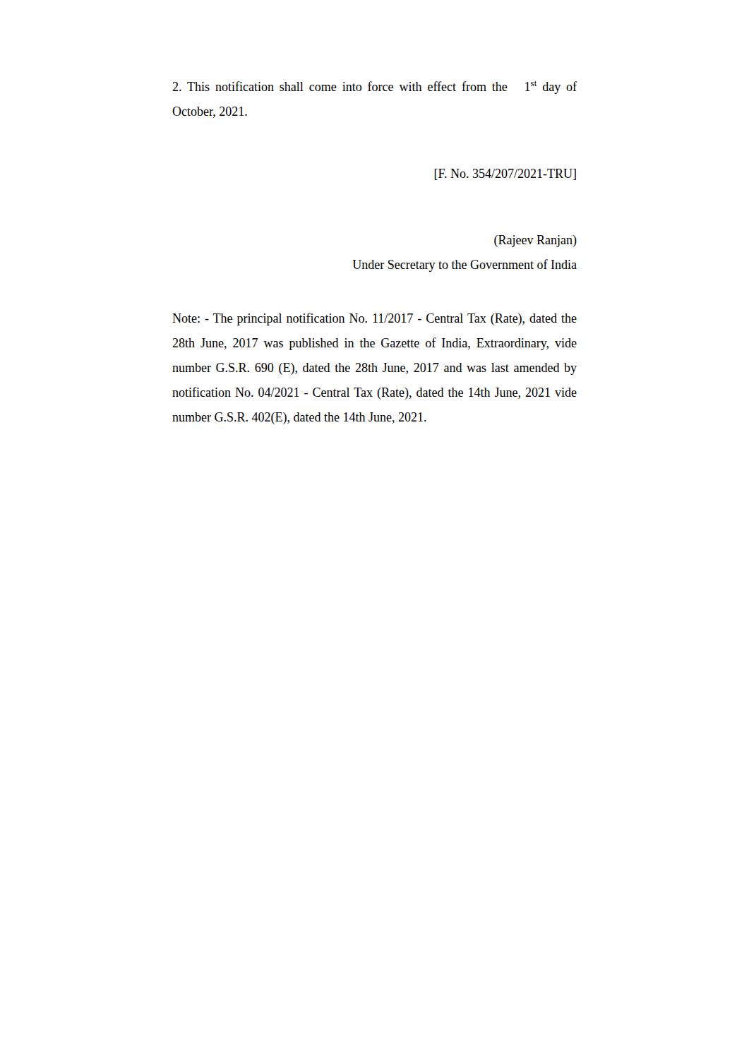2. This notification shall come into force with effect from the 1st day of October, 2021.
[F. No. 354/207/2021-TRU]
(Rajeev Ranjan)
Under Secretary to the Government of India
Note: - The principal notification No. 11/2017 - Central Tax (Rate), dated the 28th June, 2017 was published in the Gazette of India, Extraordinary, vide number G.S.R. 690 (E), dated the 28th June, 2017 and was last amended by notification No. 04/2021 - Central Tax (Rate), dated the 14th June, 2021 vide number G.S.R. 402(E), dated the 14th June, 2021.